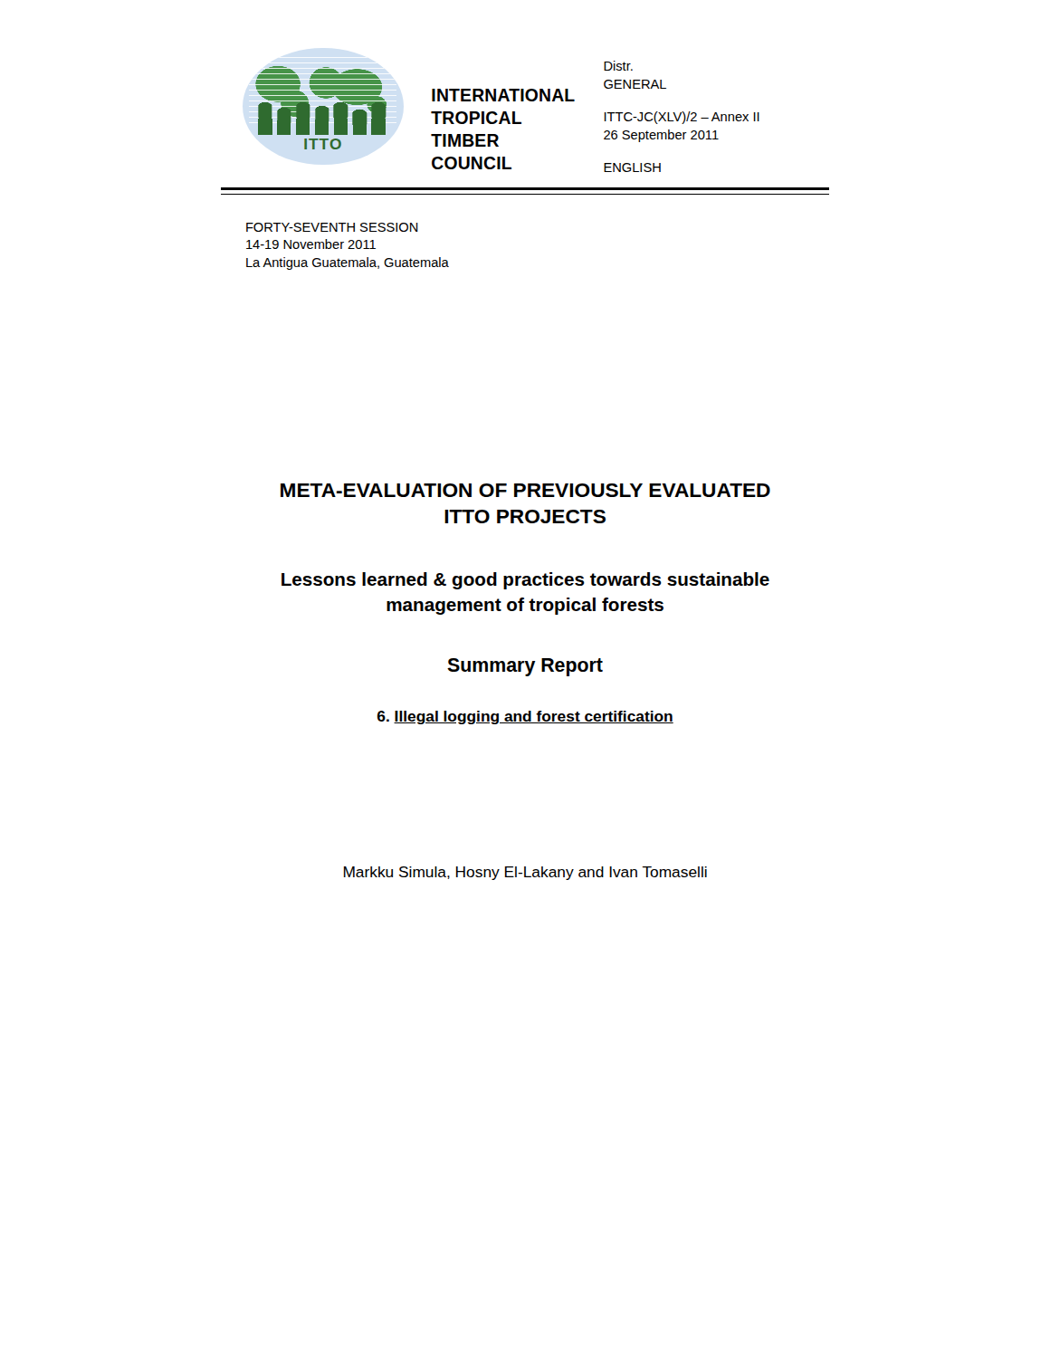ITTO
INTERNATIONAL TROPICAL
TIMBER COUNCIL
Distr.
GENERAL
ITTC-JC(XLV)/2 – Annex II
26 September 2011
ENGLISH
Forty-seventh session
14-19 November 2011
La Antigua Guatemala, Guatemala
Meta-evaluation of previously evaluated ITTO projects
Lessons learned & good practices towards sustainable management of tropical forests
Summary Report
6. Illegal logging and forest certification
Markku Simula, Hosny El-Lakany and Ivan Tomaselli